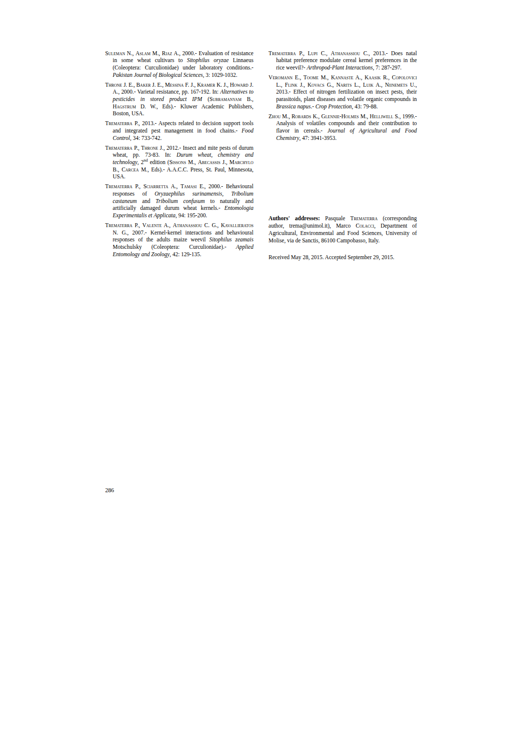Suleman N., Aslam M., Riaz A., 2000.- Evaluation of resistance in some wheat cultivars to Sitophilus oryzae Linnaeus (Coleoptera: Curculionidae) under laboratory conditions.- Pakistan Journal of Biological Sciences, 3: 1029-1032.
Throne J. E., Baker J. E., Messina F. J., Kramer K. J., Howard J. A., 2000.- Varietal resistance, pp. 167-192. In: Alternatives to pesticides in stored product IPM (Subramanyam B., Hagstrum D. W., Eds).- Kluwer Academic Publishers, Boston, USA.
Trematerra P., 2013.- Aspects related to decision support tools and integrated pest management in food chains.- Food Control, 34: 733-742.
Trematerra P., Throne J., 2012.- Insect and mite pests of durum wheat, pp. 73-83. In: Durum wheat, chemistry and technology, 2nd edition (Sissons M., Abecassis J., Marchylo B., Carcea M., Eds).- A.A.C.C. Press, St. Paul, Minnesota, USA.
Trematerra P., Sciarretta A., Tamasi E., 2000.- Behavioural responses of Oryzaephilus surinamensis, Tribolium castaneum and Tribolium confusum to naturally and artificially damaged durum wheat kernels.- Entomologia Experimentalis et Applicata, 94: 195-200.
Trematerra P., Valente A., Athanassiou C. G., Kavallieratos N. G., 2007.- Kernel-kernel interactions and behavioural responses of the adults maize weevil Sitophilus zeamais Motschulsky (Coleoptera: Curculionidae).- Applied Entomology and Zoology, 42: 129-135.
Trematerra P., Lupi C., Athanassiou C., 2013.- Does natal habitat preference modulate cereal kernel preferences in the rice weevil?- Arthropod-Plant Interactions, 7: 287-297.
Veromann E., Toome M., Kannaste A., Kaasik R., Copolovici L., Flink J., Kovacs G., Narits L., Luik A., Niinemets U., 2013.- Effect of nitrogen fertilization on insect pests, their parasitoids, plant diseases and volatile organic compounds in Brassica napus.- Crop Protection, 43: 79-88.
Zhou M., Robards K., Glennie-Holmes M., Helliwell S., 1999.- Analysis of volatiles compounds and their contribution to flavor in cereals.- Journal of Agricultural and Food Chemistry, 47: 3941-3953.
Authors' addresses: Pasquale Trematerra (corresponding author, trema@unimol.it), Marco Colacci, Department of Agricultural, Environmental and Food Sciences, University of Molise, via de Sanctis, 86100 Campobasso, Italy.
Received May 28, 2015. Accepted September 29, 2015.
286